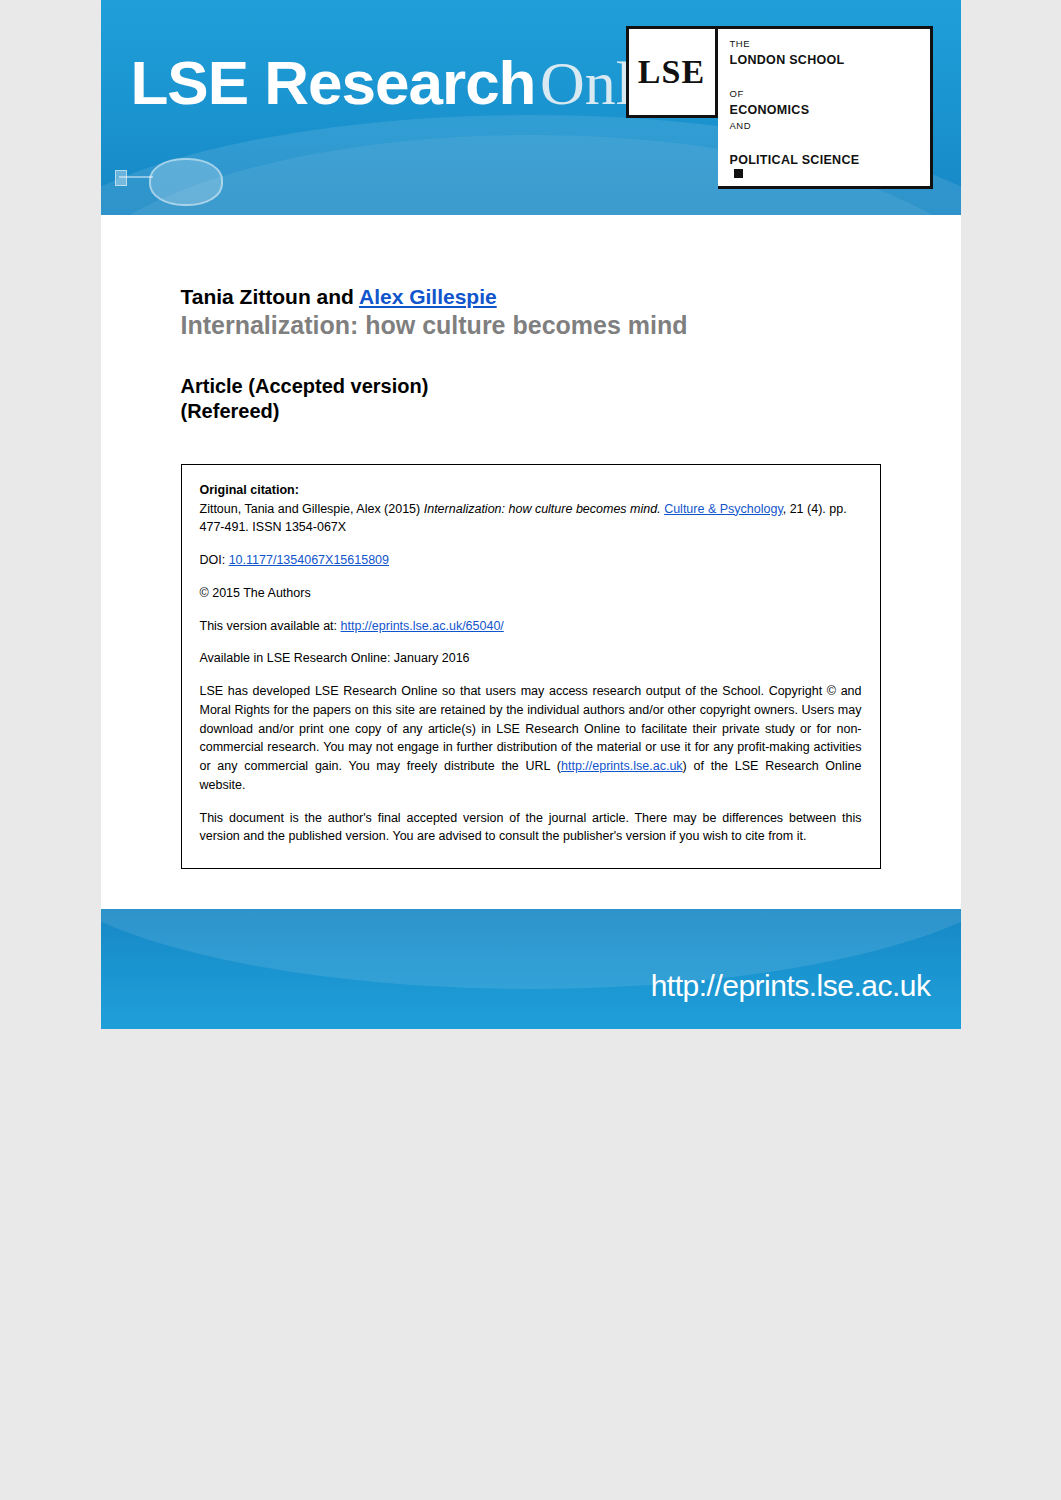LSE Research Online
LSE
THE LONDON SCHOOL
OF ECONOMICS AND
POLITICAL SCIENCE
Tania Zittoun and Alex Gillespie
Internalization: how culture becomes mind
Article (Accepted version)
(Refereed)
Original citation:
Zittoun, Tania and Gillespie, Alex (2015) Internalization: how culture becomes mind. Culture & Psychology, 21 (4). pp. 477-491. ISSN 1354-067X
DOI: 10.1177/1354067X15615809
© 2015 The Authors
This version available at: http://eprints.lse.ac.uk/65040/
Available in LSE Research Online: January 2016
LSE has developed LSE Research Online so that users may access research output of the School. Copyright © and Moral Rights for the papers on this site are retained by the individual authors and/or other copyright owners. Users may download and/or print one copy of any article(s) in LSE Research Online to facilitate their private study or for non-commercial research. You may not engage in further distribution of the material or use it for any profit-making activities or any commercial gain. You may freely distribute the URL (http://eprints.lse.ac.uk) of the LSE Research Online website.
This document is the author's final accepted version of the journal article. There may be differences between this version and the published version. You are advised to consult the publisher's version if you wish to cite from it.
http://eprints.lse.ac.uk